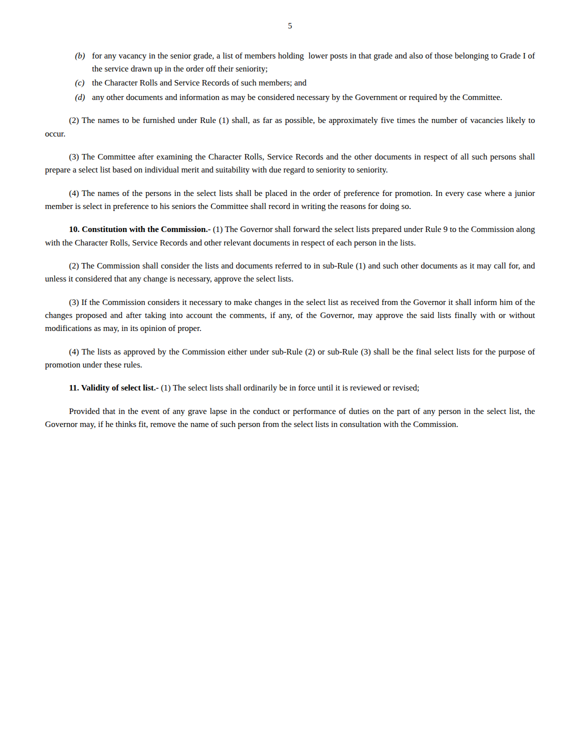5
(b) for any vacancy in the senior grade, a list of members holding lower posts in that grade and also of those belonging to Grade I of the service drawn up in the order off their seniority;
(c) the Character Rolls and Service Records of such members; and
(d) any other documents and information as may be considered necessary by the Government or required by the Committee.
(2) The names to be furnished under Rule (1) shall, as far as possible, be approximately five times the number of vacancies likely to occur.
(3) The Committee after examining the Character Rolls, Service Records and the other documents in respect of all such persons shall prepare a select list based on individual merit and suitability with due regard to seniority to seniority.
(4) The names of the persons in the select lists shall be placed in the order of preference for promotion. In every case where a junior member is select in preference to his seniors the Committee shall record in writing the reasons for doing so.
10. Constitution with the Commission.- (1) The Governor shall forward the select lists prepared under Rule 9 to the Commission along with the Character Rolls, Service Records and other relevant documents in respect of each person in the lists.
(2) The Commission shall consider the lists and documents referred to in sub-Rule (1) and such other documents as it may call for, and unless it considered that any change is necessary, approve the select lists.
(3) If the Commission considers it necessary to make changes in the select list as received from the Governor it shall inform him of the changes proposed and after taking into account the comments, if any, of the Governor, may approve the said lists finally with or without modifications as may, in its opinion of proper.
(4) The lists as approved by the Commission either under sub-Rule (2) or sub-Rule (3) shall be the final select lists for the purpose of promotion under these rules.
11. Validity of select list.- (1) The select lists shall ordinarily be in force until it is reviewed or revised;
Provided that in the event of any grave lapse in the conduct or performance of duties on the part of any person in the select list, the Governor may, if he thinks fit, remove the name of such person from the select lists in consultation with the Commission.